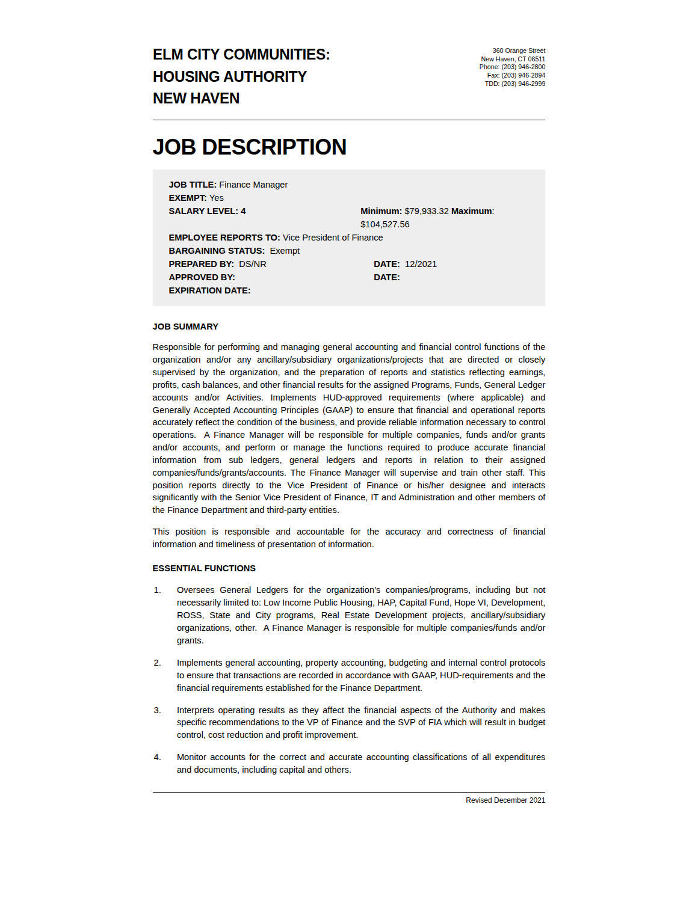ELM CITY COMMUNITIES:
HOUSING AUTHORITY
NEW HAVEN
360 Orange Street
New Haven, CT 06511
Phone: (203) 946-2800
Fax: (203) 946-2894
TDD: (203) 946-2999
JOB DESCRIPTION
JOB TITLE: Finance Manager
EXEMPT: Yes
SALARY LEVEL: 4
Minimum: $79,933.32 Maximum: $104,527.56
EMPLOYEE REPORTS TO: Vice President of Finance
BARGAINING STATUS: Exempt
PREPARED BY: DS/NR
DATE: 12/2021
APPROVED BY:
DATE:
EXPIRATION DATE:
JOB SUMMARY
Responsible for performing and managing general accounting and financial control functions of the organization and/or any ancillary/subsidiary organizations/projects that are directed or closely supervised by the organization, and the preparation of reports and statistics reflecting earnings, profits, cash balances, and other financial results for the assigned Programs, Funds, General Ledger accounts and/or Activities. Implements HUD-approved requirements (where applicable) and Generally Accepted Accounting Principles (GAAP) to ensure that financial and operational reports accurately reflect the condition of the business, and provide reliable information necessary to control operations. A Finance Manager will be responsible for multiple companies, funds and/or grants and/or accounts, and perform or manage the functions required to produce accurate financial information from sub ledgers, general ledgers and reports in relation to their assigned companies/funds/grants/accounts. The Finance Manager will supervise and train other staff. This position reports directly to the Vice President of Finance or his/her designee and interacts significantly with the Senior Vice President of Finance, IT and Administration and other members of the Finance Department and third-party entities.
This position is responsible and accountable for the accuracy and correctness of financial information and timeliness of presentation of information.
ESSENTIAL FUNCTIONS
Oversees General Ledgers for the organization’s companies/programs, including but not necessarily limited to: Low Income Public Housing, HAP, Capital Fund, Hope VI, Development, ROSS, State and City programs, Real Estate Development projects, ancillary/subsidiary organizations, other. A Finance Manager is responsible for multiple companies/funds and/or grants.
Implements general accounting, property accounting, budgeting and internal control protocols to ensure that transactions are recorded in accordance with GAAP, HUD-requirements and the financial requirements established for the Finance Department.
Interprets operating results as they affect the financial aspects of the Authority and makes specific recommendations to the VP of Finance and the SVP of FIA which will result in budget control, cost reduction and profit improvement.
Monitor accounts for the correct and accurate accounting classifications of all expenditures and documents, including capital and others.
Revised December 2021